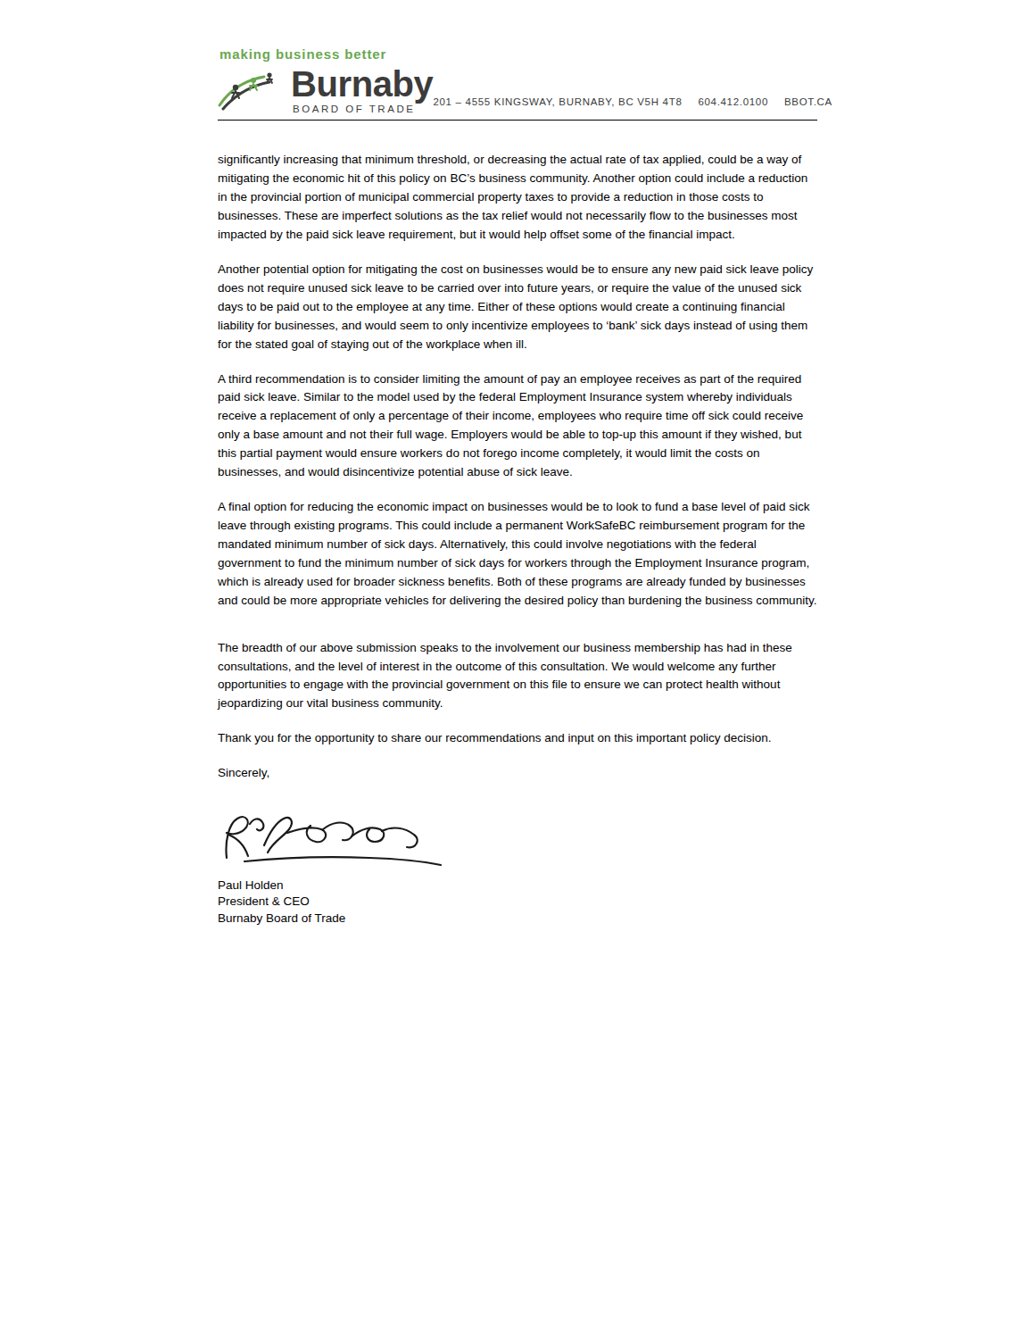making business better
Burnaby BOARD OF TRADE
201 – 4555 KINGSWAY, BURNABY, BC V5H 4T8 604.412.0100 BBOT.CA
significantly increasing that minimum threshold, or decreasing the actual rate of tax applied, could be a way of mitigating the economic hit of this policy on BC’s business community. Another option could include a reduction in the provincial portion of municipal commercial property taxes to provide a reduction in those costs to businesses. These are imperfect solutions as the tax relief would not necessarily flow to the businesses most impacted by the paid sick leave requirement, but it would help offset some of the financial impact.
Another potential option for mitigating the cost on businesses would be to ensure any new paid sick leave policy does not require unused sick leave to be carried over into future years, or require the value of the unused sick days to be paid out to the employee at any time. Either of these options would create a continuing financial liability for businesses, and would seem to only incentivize employees to ‘bank’ sick days instead of using them for the stated goal of staying out of the workplace when ill.
A third recommendation is to consider limiting the amount of pay an employee receives as part of the required paid sick leave. Similar to the model used by the federal Employment Insurance system whereby individuals receive a replacement of only a percentage of their income, employees who require time off sick could receive only a base amount and not their full wage. Employers would be able to top-up this amount if they wished, but this partial payment would ensure workers do not forego income completely, it would limit the costs on businesses, and would disincentivize potential abuse of sick leave.
A final option for reducing the economic impact on businesses would be to look to fund a base level of paid sick leave through existing programs. This could include a permanent WorkSafeBC reimbursement program for the mandated minimum number of sick days. Alternatively, this could involve negotiations with the federal government to fund the minimum number of sick days for workers through the Employment Insurance program, which is already used for broader sickness benefits. Both of these programs are already funded by businesses and could be more appropriate vehicles for delivering the desired policy than burdening the business community.
The breadth of our above submission speaks to the involvement our business membership has had in these consultations, and the level of interest in the outcome of this consultation. We would welcome any further opportunities to engage with the provincial government on this file to ensure we can protect health without jeopardizing our vital business community.
Thank you for the opportunity to share our recommendations and input on this important policy decision.
Sincerely,
Paul Holden
President & CEO
Burnaby Board of Trade